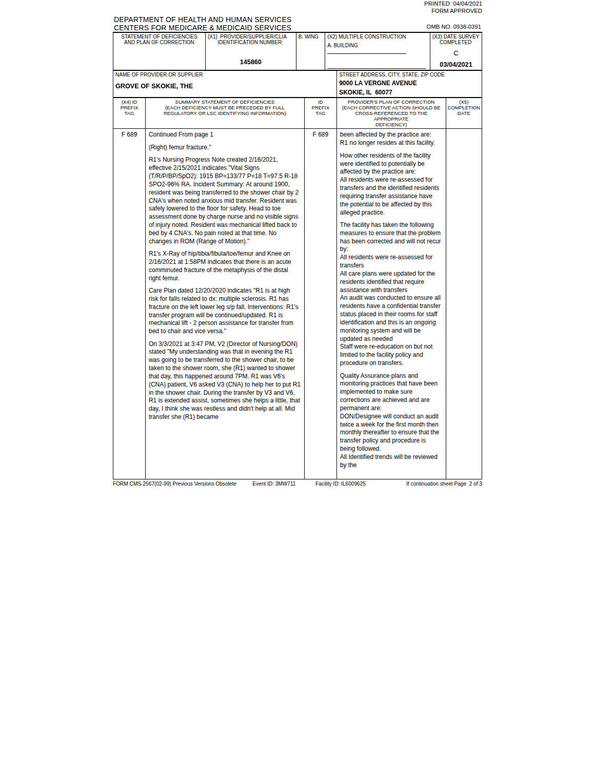PRINTED: 04/04/2021
FORM APPROVED
| DEPARTMENT OF HEALTH AND HUMAN SERVICES | |
| CENTERS FOR MEDICARE & MEDICAID SERVICES | OMB NO. 0938-0391 |
| STATEMENT OF DEFICIENCIES AND PLAN OF CORRECTION | (X1) PROVIDER/SUPPLIER/CLIA IDENTIFICATION NUMBER: 145860 | B. WING | (X2) MULTIPLE CONSTRUCTION A. BUILDING | (X3) DATE SURVEY COMPLETED C 03/04/2021 |
| NAME OF PROVIDER OR SUPPLIER GROVE OF SKOKIE, THE | STREET ADDRESS, CITY, STATE, ZIP CODE 9000 LA VERGNE AVENUE SKOKIE, IL 60077 |
| (X4) ID PREFIX TAG | SUMMARY STATEMENT OF DEFICIENCIES (EACH DEFICIENCY MUST BE PRECEDED BY FULL REGULATORY OR LSC IDENTIFYING INFORMATION) | ID PREFIX TAG | PROVIDER'S PLAN OF CORRECTION (EACH CORRECTIVE ACTION SHOULD BE CROSS-REFERENCED TO THE APPROPRIATE DEFICIENCY) | (X5) COMPLETION DATE |
| --- | --- | --- | --- | --- |
| F 689 | Continued From page 1 (Right) femur fracture." R1's Nursing Progress Note created 2/16/2021, effective 2/15/2021 indicates "Vital Signs (T/R/P/BP/SpO2): 1915 BP=133/77 P=18 T=97.5 R-18 SPO2-96% RA. Incident Summary: At around 1900, resident was being transferred to the shower chair by 2 CNA's when noted anxious mid transfer. Resident was safely lowered to the floor for safety. Head to toe assessment done by charge nurse and no visible signs of injury noted. Resident was mechanical lifted back to bed by 4 CNA's. No pain noted at that time. No changes in ROM (Range of Motion)." R1's X-Ray of hip/tibia/fibula/toe/femur and Knee on 2/16/2021 at 1:58PM indicates that there is an acute comminuted fracture of the metaphysis of the distal right femur. Care Plan dated 12/20/2020 indicates "R1 is at high risk for falls related to dx: multiple sclerosis. R1 has fracture on the left lower leg s/p fall. Interventions: R1's transfer program will be continued/updated. R1 is mechanical lift - 2 person assistance for transfer from bed to chair and vice versa." On 3/3/2021 at 3:47 PM, V2 (Director of Nursing/DON) stated "My understanding was that in evening the R1 was going to be transferred to the shower chair, to be taken to the shower room, she (R1) wanted to shower that day, this happened around 7PM. R1 was V6's (CNA) patient, V6 asked V3 (CNA) to help her to put R1 in the shower chair. During the transfer by V3 and V6, R1 is extended assist, sometimes she helps a little, that day, I think she was restless and didn't help at all. Mid transfer she (R1) became | F 689 | been affected by the practice are: R1 no longer resides at this facility. How other residents of the facility were identified to potentially be affected by the practice are: All residents were re-assessed for transfers and the identified residents requiring transfer assistance have the potential to be affected by this alleged practice. The facility has taken the following measures to ensure that the problem has been corrected and will not recur by: All residents were re-assessed for transfers All care plans were updated for the residents identified that require assistance with transfers An audit was conducted to ensure all residents have a confidential transfer status placed in their rooms for staff identification and this is an ongoing monitoring system and will be updated as needed Staff were re-education on but not limited to the facility policy and procedure on transfers. Quality Assurance plans and monitoring practices that have been implemented to make sure corrections are achieved and are permanent are: DON/Designee will conduct an audit twice a week for the first month then monthly thereafter to ensure that the transfer policy and procedure is being followed. All Identified trends will be reviewed by the | |
FORM CMS-2567(02-99) Previous Versions Obsolete
Event ID: 3MW711
Facility ID: IL6009625
If continuation sheet Page 2 of 3